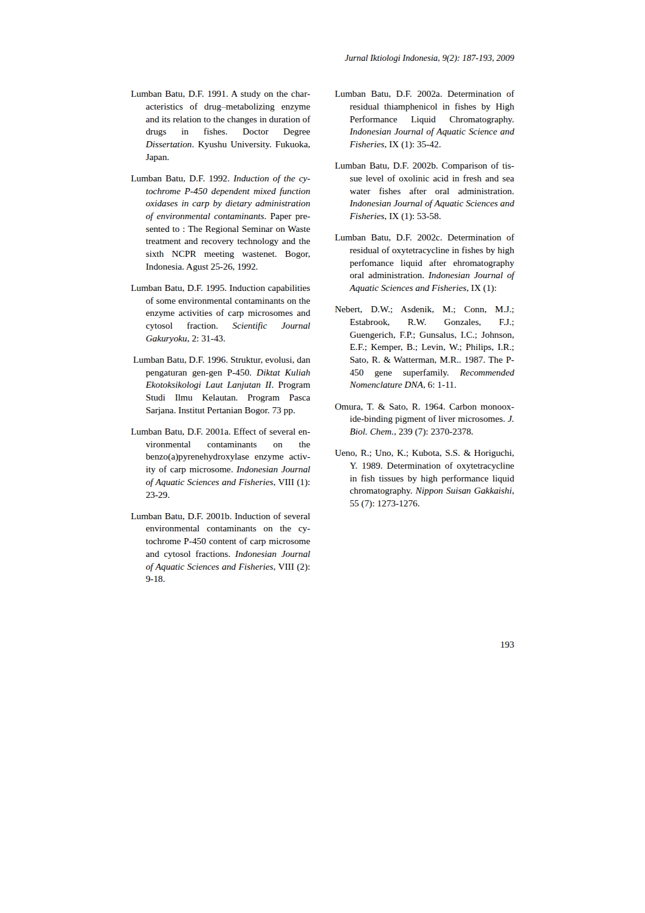Jurnal Iktiologi Indonesia, 9(2): 187-193, 2009
Lumban Batu, D.F. 1991. A study on the characteristics of drug–metabolizing enzyme and its relation to the changes in duration of drugs in fishes. Doctor Degree Dissertation. Kyushu University. Fukuoka, Japan.
Lumban Batu, D.F. 1992. Induction of the cytochrome P-450 dependent mixed function oxidases in carp by dietary administration of environmental contaminants. Paper presented to : The Regional Seminar on Waste treatment and recovery technology and the sixth NCPR meeting wastenet. Bogor, Indonesia. Agust 25-26, 1992.
Lumban Batu, D.F. 1995. Induction capabilities of some environmental contaminants on the enzyme activities of carp microsomes and cytosol fraction. Scientific Journal Gakuryoku, 2: 31-43.
Lumban Batu, D.F. 1996. Struktur, evolusi, dan pengaturan gen-gen P-450. Diktat Kuliah Ekotoksikologi Laut Lanjutan II. Program Studi Ilmu Kelautan. Program Pasca Sarjana. Institut Pertanian Bogor. 73 pp.
Lumban Batu, D.F. 2001a. Effect of several environmental contaminants on the benzo(a)pyrenehydroxylase enzyme activity of carp microsome. Indonesian Journal of Aquatic Sciences and Fisheries, VIII (1): 23-29.
Lumban Batu, D.F. 2001b. Induction of several environmental contaminants on the cytochrome P-450 content of carp microsome and cytosol fractions. Indonesian Journal of Aquatic Sciences and Fisheries, VIII (2): 9-18.
Lumban Batu, D.F. 2002a. Determination of residual thiamphenicol in fishes by High Performance Liquid Chromatography. Indonesian Journal of Aquatic Science and Fisheries, IX (1): 35-42.
Lumban Batu, D.F. 2002b. Comparison of tissue level of oxolinic acid in fresh and sea water fishes after oral administration. Indonesian Journal of Aquatic Sciences and Fisheries, IX (1): 53-58.
Lumban Batu, D.F. 2002c. Determination of residual of oxytetracycline in fishes by high perfomance liquid after ehromatography oral administration. Indonesian Journal of Aquatic Sciences and Fisheries, IX (1):
Nebert, D.W.; Asdenik, M.; Conn, M.J.; Estabrook, R.W. Gonzales, F.J.; Guengerich, F.P.; Gunsalus, I.C.; Johnson, E.F.; Kemper, B.; Levin, W.; Philips, I.R.; Sato, R. & Watterman, M.R.. 1987. The P-450 gene superfamily. Recommended Nomenclature DNA, 6: 1-11.
Omura, T. & Sato, R. 1964. Carbon monooxide-binding pigment of liver microsomes. J. Biol. Chem., 239 (7): 2370-2378.
Ueno, R.; Uno, K.; Kubota, S.S. & Horiguchi, Y. 1989. Determination of oxytetracycline in fish tissues by high performance liquid chromatography. Nippon Suisan Gakkaishi, 55 (7): 1273-1276.
193